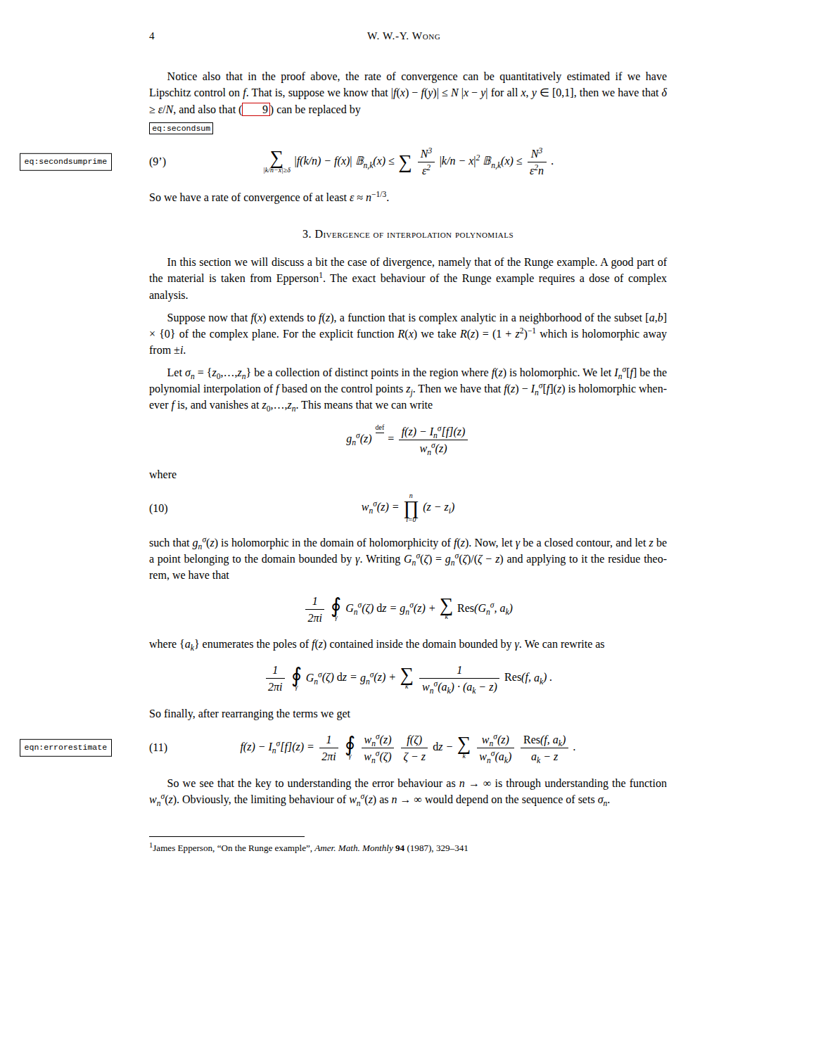4 W. W.-Y. Wong
Notice also that in the proof above, the rate of convergence can be quantitatively estimated if we have Lipschitz control on f. That is, suppose we know that |f(x) − f(y)| ≤ N |x − y| for all x, y ∈ [0,1], then we have that δ ≥ ε/N, and also that (9) can be replaced by
eq:secondsum
eq:secondsumprime (9’) ∑|k/n−x|≥δ |f(k/n) − f(x)| 𝔹n,k(x) ≤ ∑ N3 ε2 |k/n − x|2 𝔹n,k(x) ≤ N3 ε2n .
So we have a rate of convergence of at least ε ≈ n−1/3.
3. Divergence of interpolation polynomials
In this section we will discuss a bit the case of divergence, namely that of the Runge example. A good part of the material is taken from Epperson1. The exact behaviour of the Runge example requires a dose of complex analysis.
Suppose now that f(x) extends to f(z), a function that is complex analytic in a neighborhood of the subset [a,b] × {0} of the complex plane. For the explicit function R(x) we take R(z) = (1 + z2)−1 which is holomorphic away from ±i.
Let σn = {z0,…,zn} be a collection of distinct points in the region where f(z) is holomorphic. We let Inσ[f] be the polynomial interpolation of f based on the control points zj. Then we have that f(z) − Inσ[f](z) is holomorphic whenever f is, and vanishes at z0,…,zn. This means that we can write
gnσ(z) def
= f(z) − Inσ[f](z) wnσ(z)
where
(10) wnσ(z) = n∏i=0 (z − zi)
such that gnσ(z) is holomorphic in the domain of holomorphicity of f(z). Now, let γ be a closed contour, and let z be a point belonging to the domain bounded by γ. Writing Gnσ(ζ) = gnσ(ζ)/(ζ − z) and applying to it the residue theorem, we have that
12πi ∮γ Gnσ(ζ) dz = gnσ(z) + ∑k Res(Gnσ, ak)
where {ak} enumerates the poles of f(z) contained inside the domain bounded by γ. We can rewrite as
12πi ∮γ Gnσ(ζ) dz = gnσ(z) + ∑k 1 wnσ(ak) · (ak − z) Res(f, ak) .
So finally, after rearranging the terms we get
eqn:errorestimate (11) f(z) − Inσ[f](z) = 12πi ∮γ wnσ(z) wnσ(ζ) f(ζ) ζ − z dz − ∑k wnσ(z) wnσ(ak) Res(f, ak) ak − z .
So we see that the key to understanding the error behaviour as n → ∞ is through understanding the function wnσ(z). Obviously, the limiting behaviour of wnσ(z) as n → ∞ would depend on the sequence of sets σn.
1James Epperson, “On the Runge example”, Amer. Math. Monthly 94 (1987), 329–341